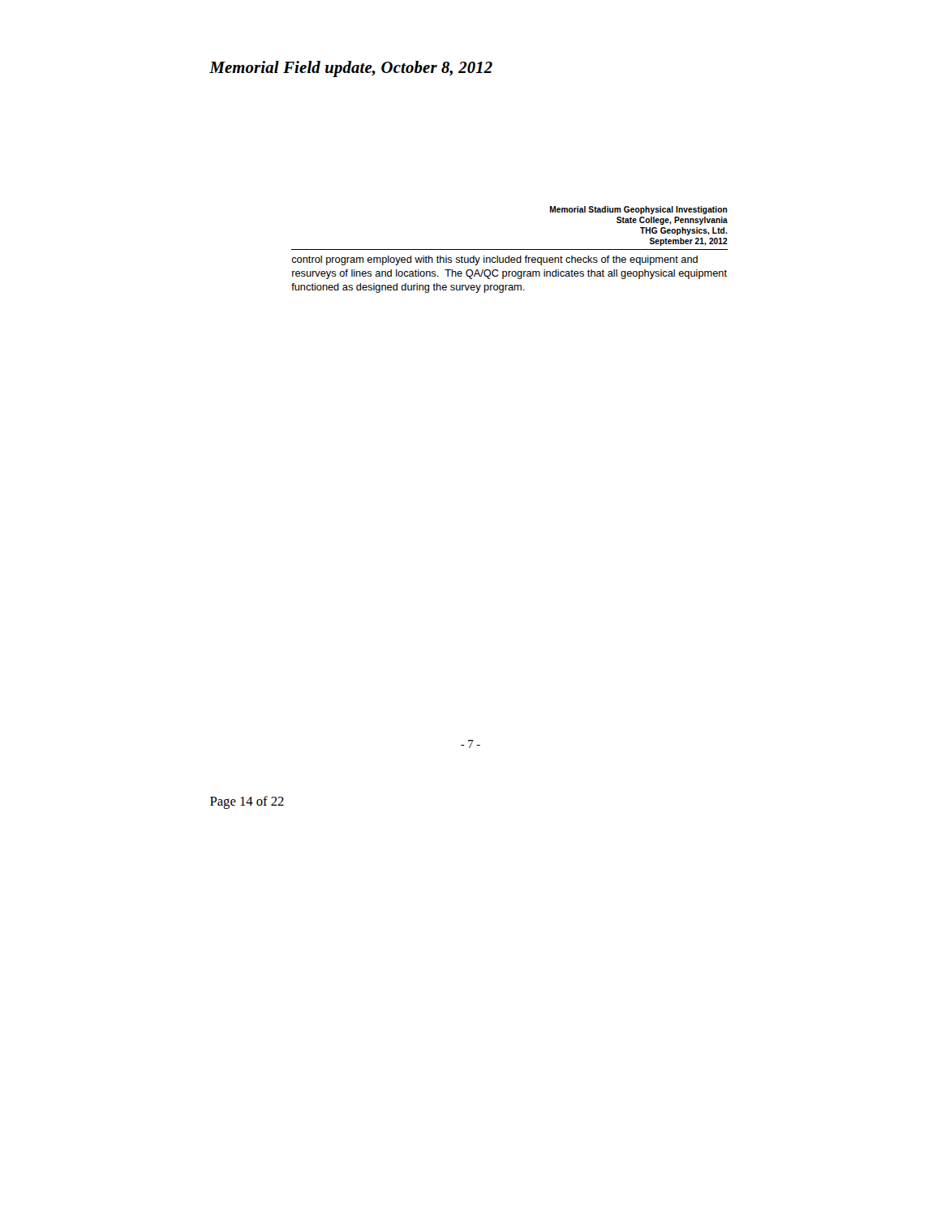Memorial Field update, October 8, 2012
Memorial Stadium Geophysical Investigation
State College, Pennsylvania
THG Geophysics, Ltd.
September 21, 2012
control program employed with this study included frequent checks of the equipment and resurveys of lines and locations. The QA/QC program indicates that all geophysical equipment functioned as designed during the survey program.
- 7 -
Page 14 of 22